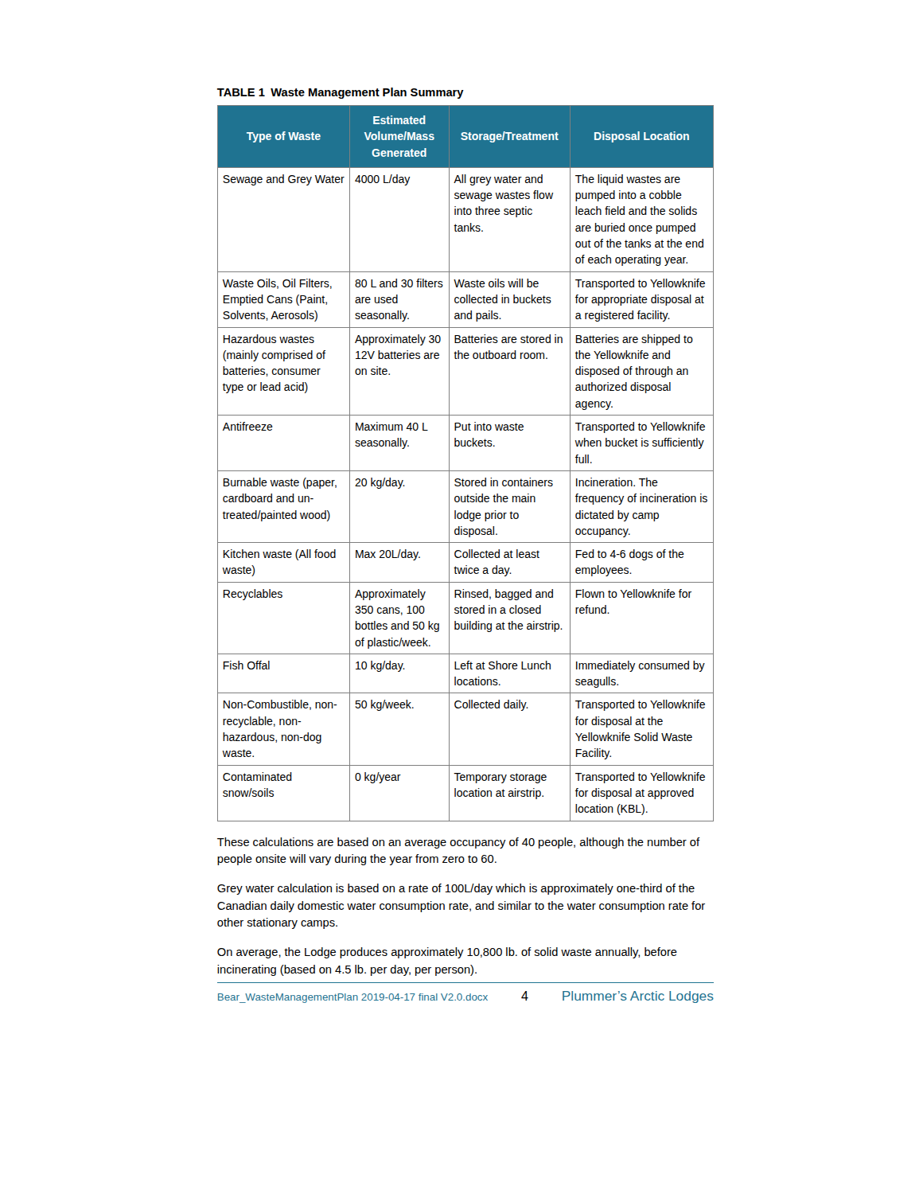TABLE 1 Waste Management Plan Summary
| Type of Waste | Estimated Volume/Mass Generated | Storage/Treatment | Disposal Location |
| --- | --- | --- | --- |
| Sewage and Grey Water | 4000 L/day | All grey water and sewage wastes flow into three septic tanks. | The liquid wastes are pumped into a cobble leach field and the solids are buried once pumped out of the tanks at the end of each operating year. |
| Waste Oils, Oil Filters, Emptied Cans (Paint, Solvents, Aerosols) | 80 L and 30 filters are used seasonally. | Waste oils will be collected in buckets and pails. | Transported to Yellowknife for appropriate disposal at a registered facility. |
| Hazardous wastes (mainly comprised of batteries, consumer type or lead acid) | Approximately 30 12V batteries are on site. | Batteries are stored in the outboard room. | Batteries are shipped to the Yellowknife and disposed of through an authorized disposal agency. |
| Antifreeze | Maximum 40 L seasonally. | Put into waste buckets. | Transported to Yellowknife when bucket is sufficiently full. |
| Burnable waste (paper, cardboard and un-treated/painted wood) | 20 kg/day. | Stored in containers outside the main lodge prior to disposal. | Incineration. The frequency of incineration is dictated by camp occupancy. |
| Kitchen waste (All food waste) | Max 20L/day. | Collected at least twice a day. | Fed to 4-6 dogs of the employees. |
| Recyclables | Approximately 350 cans, 100 bottles and 50 kg of plastic/week. | Rinsed, bagged and stored in a closed building at the airstrip. | Flown to Yellowknife for refund. |
| Fish Offal | 10 kg/day. | Left at Shore Lunch locations. | Immediately consumed by seagulls. |
| Non-Combustible, non-recyclable, non-hazardous, non-dog waste. | 50 kg/week. | Collected daily. | Transported to Yellowknife for disposal at the Yellowknife Solid Waste Facility. |
| Contaminated snow/soils | 0 kg/year | Temporary storage location at airstrip. | Transported to Yellowknife for disposal at approved location (KBL). |
These calculations are based on an average occupancy of 40 people, although the number of people onsite will vary during the year from zero to 60.
Grey water calculation is based on a rate of 100L/day which is approximately one-third of the Canadian daily domestic water consumption rate, and similar to the water consumption rate for other stationary camps.
On average, the Lodge produces approximately 10,800 lb. of solid waste annually, before incinerating (based on 4.5 lb. per day, per person).
Bear_WasteManagementPlan 2019-04-17 final V2.0.docx
4
Plummer’s Arctic Lodges